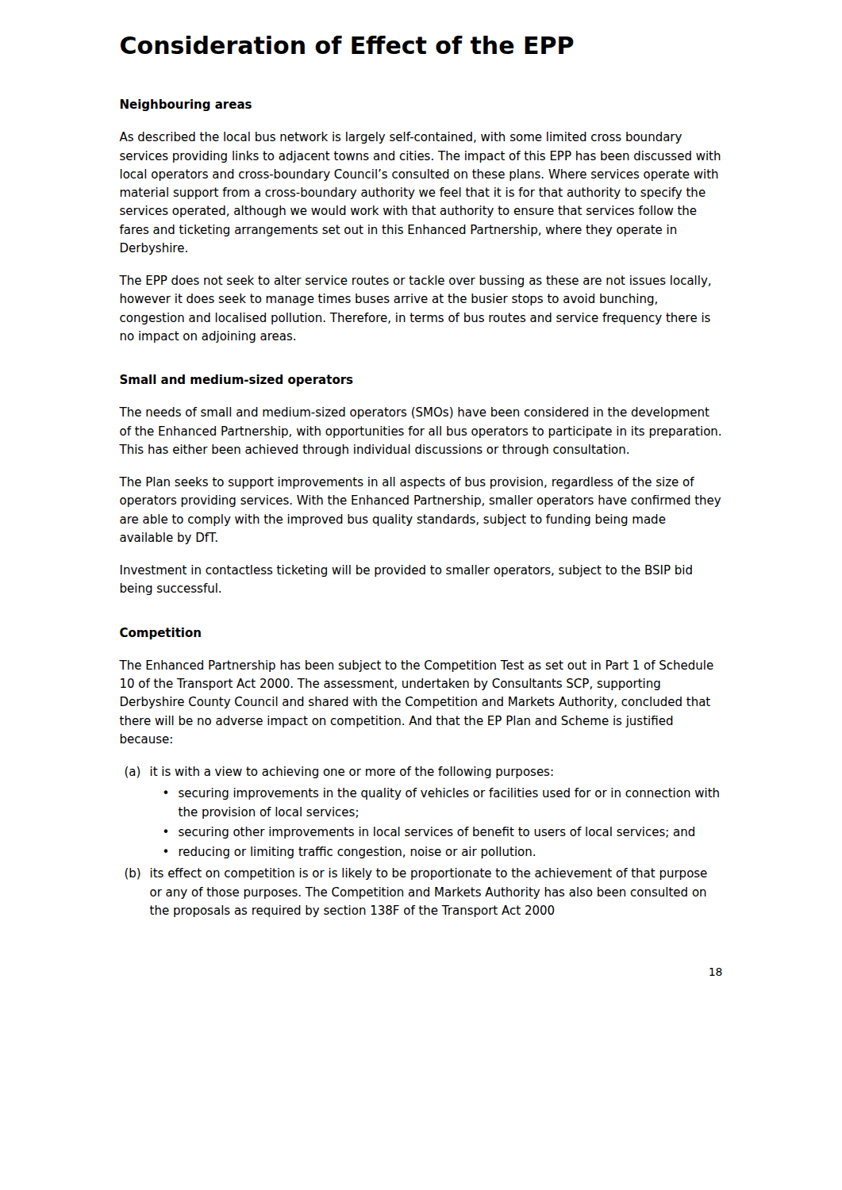Consideration of Effect of the EPP
Neighbouring areas
As described the local bus network is largely self-contained, with some limited cross boundary services providing links to adjacent towns and cities. The impact of this EPP has been discussed with local operators and cross-boundary Council’s consulted on these plans. Where services operate with material support from a cross-boundary authority we feel that it is for that authority to specify the services operated, although we would work with that authority to ensure that services follow the fares and ticketing arrangements set out in this Enhanced Partnership, where they operate in Derbyshire.
The EPP does not seek to alter service routes or tackle over bussing as these are not issues locally, however it does seek to manage times buses arrive at the busier stops to avoid bunching, congestion and localised pollution. Therefore, in terms of bus routes and service frequency there is no impact on adjoining areas.
Small and medium-sized operators
The needs of small and medium-sized operators (SMOs) have been considered in the development of the Enhanced Partnership, with opportunities for all bus operators to participate in its preparation. This has either been achieved through individual discussions or through consultation.
The Plan seeks to support improvements in all aspects of bus provision, regardless of the size of operators providing services. With the Enhanced Partnership, smaller operators have confirmed they are able to comply with the improved bus quality standards, subject to funding being made available by DfT.
Investment in contactless ticketing will be provided to smaller operators, subject to the BSIP bid being successful.
Competition
The Enhanced Partnership has been subject to the Competition Test as set out in Part 1 of Schedule 10 of the Transport Act 2000. The assessment, undertaken by Consultants SCP, supporting Derbyshire County Council and shared with the Competition and Markets Authority, concluded that there will be no adverse impact on competition. And that the EP Plan and Scheme is justified because:
(a) it is with a view to achieving one or more of the following purposes:
securing improvements in the quality of vehicles or facilities used for or in connection with the provision of local services;
securing other improvements in local services of benefit to users of local services; and
reducing or limiting traffic congestion, noise or air pollution.
(b) its effect on competition is or is likely to be proportionate to the achievement of that purpose or any of those purposes. The Competition and Markets Authority has also been consulted on the proposals as required by section 138F of the Transport Act 2000
18